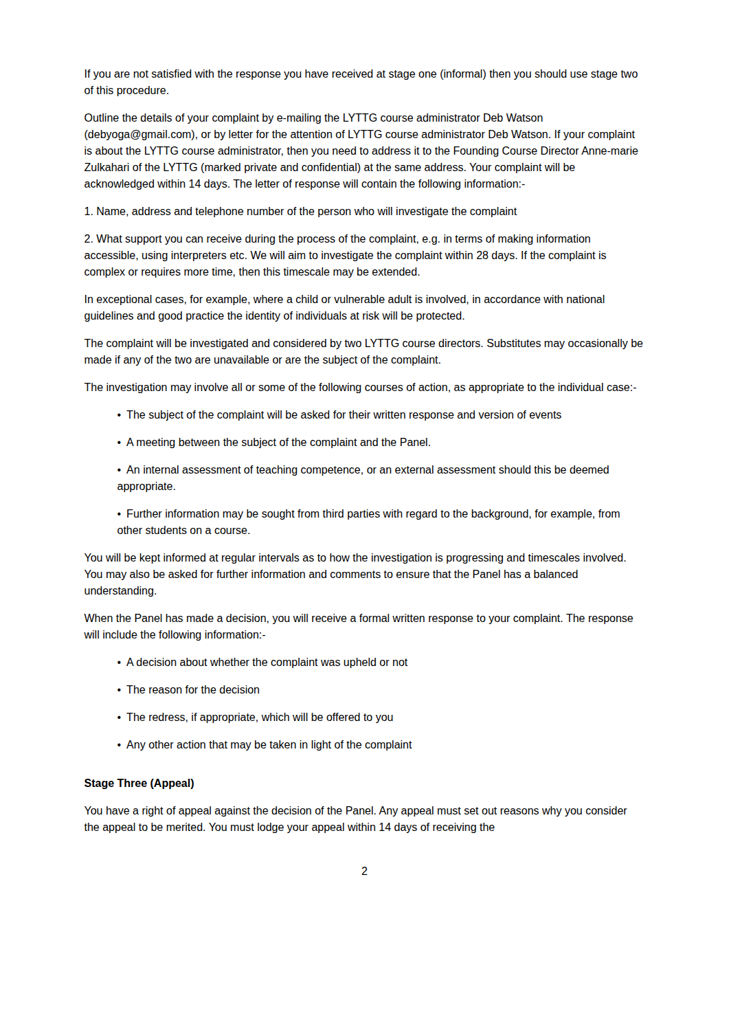If you are not satisfied with the response you have received at stage one (informal) then you should use stage two of this procedure.
Outline the details of your complaint by e-mailing the LYTTG course administrator Deb Watson (debyoga@gmail.com), or by letter for the attention of LYTTG course administrator Deb Watson. If your complaint is about the LYTTG course administrator, then you need to address it to the Founding Course Director Anne-marie Zulkahari of the LYTTG (marked private and confidential) at the same address. Your complaint will be acknowledged within 14 days. The letter of response will contain the following information:-
1. Name, address and telephone number of the person who will investigate the complaint
2. What support you can receive during the process of the complaint, e.g. in terms of making information accessible, using interpreters etc. We will aim to investigate the complaint within 28 days. If the complaint is complex or requires more time, then this timescale may be extended.
In exceptional cases, for example, where a child or vulnerable adult is involved, in accordance with national guidelines and good practice the identity of individuals at risk will be protected.
The complaint will be investigated and considered by two LYTTG course directors. Substitutes may occasionally be made if any of the two are unavailable or are the subject of the complaint.
The investigation may involve all or some of the following courses of action, as appropriate to the individual case:-
The subject of the complaint will be asked for their written response and version of events
A meeting between the subject of the complaint and the Panel.
An internal assessment of teaching competence, or an external assessment should this be deemed appropriate.
Further information may be sought from third parties with regard to the background, for example, from other students on a course.
You will be kept informed at regular intervals as to how the investigation is progressing and timescales involved. You may also be asked for further information and comments to ensure that the Panel has a balanced understanding.
When the Panel has made a decision, you will receive a formal written response to your complaint. The response will include the following information:-
A decision about whether the complaint was upheld or not
The reason for the decision
The redress, if appropriate, which will be offered to you
Any other action that may be taken in light of the complaint
Stage Three (Appeal)
You have a right of appeal against the decision of the Panel. Any appeal must set out reasons why you consider the appeal to be merited. You must lodge your appeal within 14 days of receiving the
2